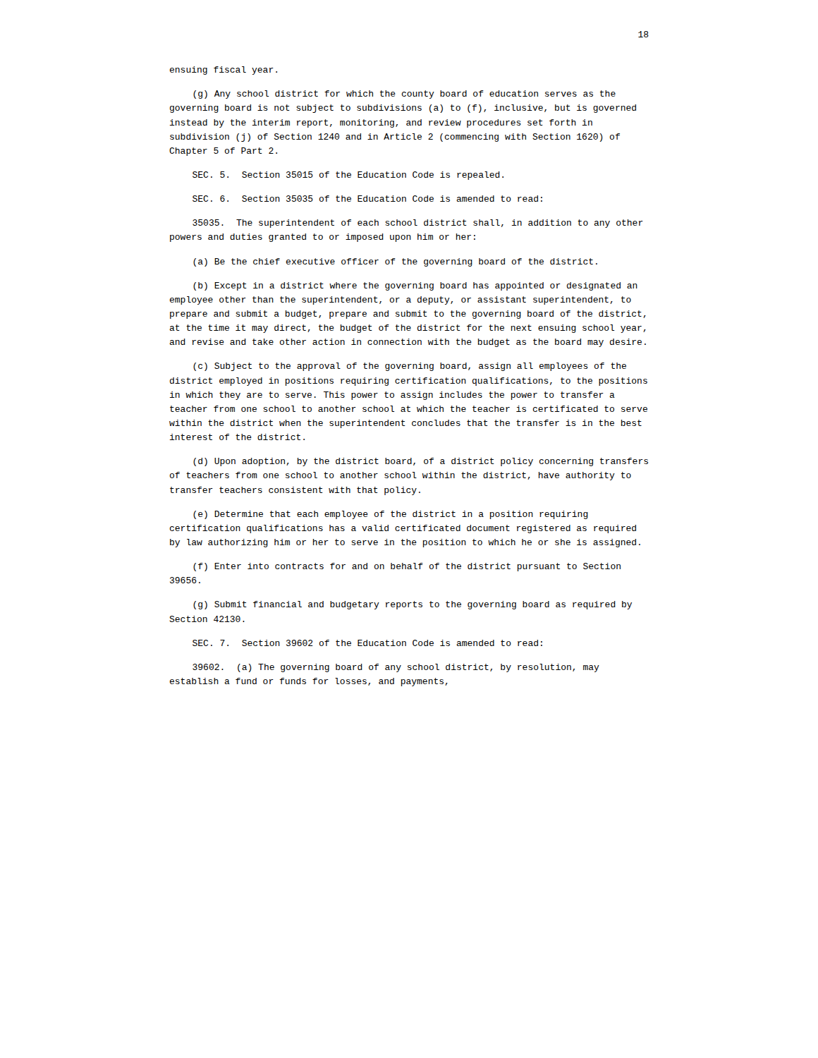18
ensuing fiscal year.
(g) Any school district for which the county board of education serves as the governing board is not subject to subdivisions (a) to (f), inclusive, but is governed instead by the interim report, monitoring, and review procedures set forth in subdivision (j) of Section 1240 and in Article 2 (commencing with Section 1620) of Chapter 5 of Part 2.
SEC. 5. Section 35015 of the Education Code is repealed.
SEC. 6. Section 35035 of the Education Code is amended to read:
35035. The superintendent of each school district shall, in addition to any other powers and duties granted to or imposed upon him or her:
(a) Be the chief executive officer of the governing board of the district.
(b) Except in a district where the governing board has appointed or designated an employee other than the superintendent, or a deputy, or assistant superintendent, to prepare and submit a budget, prepare and submit to the governing board of the district, at the time it may direct, the budget of the district for the next ensuing school year, and revise and take other action in connection with the budget as the board may desire.
(c) Subject to the approval of the governing board, assign all employees of the district employed in positions requiring certification qualifications, to the positions in which they are to serve. This power to assign includes the power to transfer a teacher from one school to another school at which the teacher is certificated to serve within the district when the superintendent concludes that the transfer is in the best interest of the district.
(d) Upon adoption, by the district board, of a district policy concerning transfers of teachers from one school to another school within the district, have authority to transfer teachers consistent with that policy.
(e) Determine that each employee of the district in a position requiring certification qualifications has a valid certificated document registered as required by law authorizing him or her to serve in the position to which he or she is assigned.
(f) Enter into contracts for and on behalf of the district pursuant to Section 39656.
(g) Submit financial and budgetary reports to the governing board as required by Section 42130.
SEC. 7. Section 39602 of the Education Code is amended to read:
39602. (a) The governing board of any school district, by resolution, may establish a fund or funds for losses, and payments,